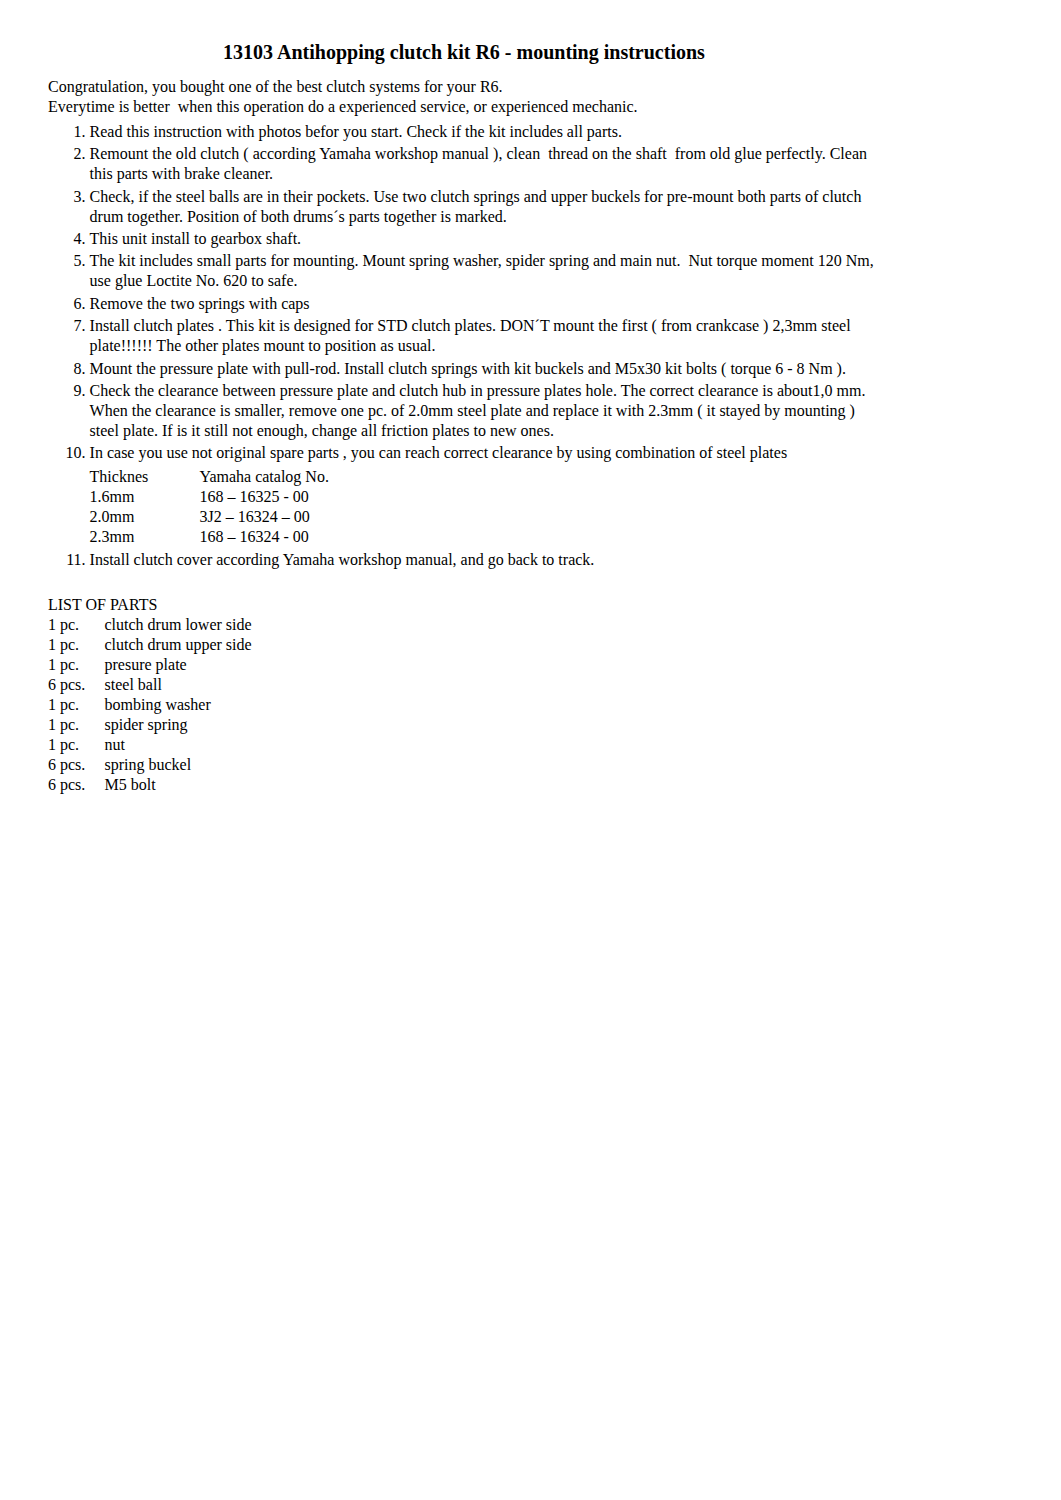13103 Antihopping clutch kit R6 - mounting instructions
Congratulation, you bought one of the best clutch systems for your R6.
Everytime is better when this operation do a experienced service, or experienced mechanic.
Read this instruction with photos befor you start. Check if the kit includes all parts.
Remount the old clutch ( according Yamaha workshop manual ), clean thread on the shaft from old glue perfectly. Clean this parts with brake cleaner.
Check, if the steel balls are in their pockets. Use two clutch springs and upper buckels for pre-mount both parts of clutch drum together. Position of both drums´s parts together is marked.
This unit install to gearbox shaft.
The kit includes small parts for mounting. Mount spring washer, spider spring and main nut. Nut torque moment 120 Nm, use glue Loctite No. 620 to safe.
Remove the two springs with caps
Install clutch plates . This kit is designed for STD clutch plates. DON´T mount the first ( from crankcase ) 2,3mm steel plate!!!!!! The other plates mount to position as usual.
Mount the pressure plate with pull-rod. Install clutch springs with kit buckels and M5x30 kit bolts ( torque 6 - 8 Nm ).
Check the clearance between pressure plate and clutch hub in pressure plates hole. The correct clearance is about1,0 mm. When the clearance is smaller, remove one pc. of 2.0mm steel plate and replace it with 2.3mm ( it stayed by mounting ) steel plate. If is it still not enough, change all friction plates to new ones.
In case you use not original spare parts , you can reach correct clearance by using combination of steel plates
| Thicknes | Yamaha catalog No. |
| 1.6mm | 168 – 16325 - 00 |
| 2.0mm | 3J2 – 16324 – 00 |
| 2.3mm | 168 – 16324 - 00 |
Install clutch cover according Yamaha workshop manual, and go back to track.
LIST OF PARTS
| 1 pc. | clutch drum lower side |
| 1 pc. | clutch drum upper side |
| 1 pc. | presure plate |
| 6 pcs. | steel ball |
| 1 pc. | bombing washer |
| 1 pc. | spider spring |
| 1 pc. | nut |
| 6 pcs. | spring buckel |
| 6 pcs. | M5 bolt |